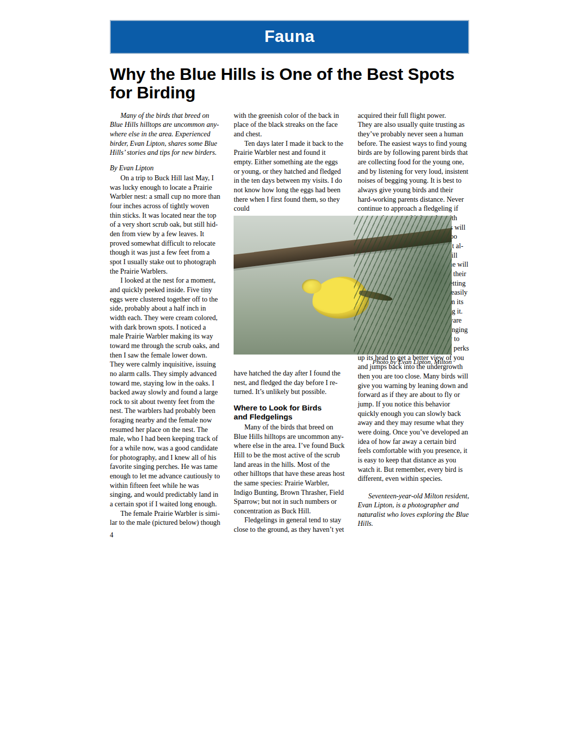Fauna
Why the Blue Hills is One of the Best Spots for Birding
Many of the birds that breed on Blue Hills hilltops are uncommon anywhere else in the area. Experienced birder, Evan Lipton, shares some Blue Hills’ stories and tips for new birders.
By Evan Lipton
On a trip to Buck Hill last May, I was lucky enough to locate a Prairie Warbler nest: a small cup no more than four inches across of tightly woven thin sticks. It was located near the top of a very short scrub oak, but still hidden from view by a few leaves. It proved somewhat difficult to relocate though it was just a few feet from a spot I usually stake out to photograph the Prairie Warblers.
I looked at the nest for a moment, and quickly peeked inside. Five tiny eggs were clustered together off to the side, probably about a half inch in width each. They were cream colored, with dark brown spots. I noticed a male Prairie Warbler making its way toward me through the scrub oaks, and then I saw the female lower down. They were calmly inquisitive, issuing no alarm calls. They simply advanced toward me, staying low in the oaks. I backed away slowly and found a large rock to sit about twenty feet from the nest. The warblers had probably been foraging nearby and the female now resumed her place on the nest. The male, who I had been keeping track of for a while now, was a good candidate for photography, and I knew all of his favorite singing perches. He was tame enough to let me advance cautiously to within fifteen feet while he was singing, and would predictably land in a certain spot if I waited long enough.
The female Prairie Warbler is similar to the male (pictured below) though with the greenish color of the back in place of the black streaks on the face and chest.
Ten days later I made it back to the Prairie Warbler nest and found it empty. Either something ate the eggs or young, or they hatched and fledged in the ten days between my visits. I do not know how long the eggs had been there when I first found them, so they could
Photo by Evan Lipton, Milton
have hatched the day after I found the nest, and fledged the day before I returned. It’s unlikely but possible.
Where to Look for Birds
and Fledgelings
Many of the birds that breed on Blue Hills hilltops are uncommon anywhere else in the area. I’ve found Buck Hill to be the most active of the scrub land areas in the hills. Most of the other hilltops that have these areas host the same species: Prairie Warbler, Indigo Bunting, Brown Thrasher, Field Sparrow; but not in such numbers or concentration as Buck Hill.
Fledgelings in general tend to stay close to the ground, as they haven’t yet acquired their full flight power.
They are also usually quite trusting as they’ve probably never seen a human before. The easiest ways to find young birds are by following parent birds that are collecting food for the young one, and by listening for very loud, insistent noises of begging young. It is best to always give young birds and their hard-working parents distance. Never continue to approach a fledgeling if you see the parent bird nearby with food in its beak. Some adult birds will physically attack you if you get too close to their young, but you can’t always count on that. Most birds will simply scold you loudly, and some will just sit nearby quietly waiting for their chance to feed their young. By getting too close to a fledgeling you can easily interrupt its vital food source from its parents without you even knowing it.
When viewing any bird be aware of how the bird is acting. Birds singing on territory can be relatively easy to observe. If the bird stops singing, perks up its head to get a better view of you and jumps back into the undergrowth then you are too close. Many birds will give you warning by leaning down and forward as if they are about to fly or jump. If you notice this behavior quickly enough you can slowly back away and they may resume what they were doing. Once you’ve developed an idea of how far away a certain bird feels comfortable with you presence, it is easy to keep that distance as you watch it. But remember, every bird is different, even within species.
Seventeen-year-old Milton resident, Evan Lipton, is a photographer and naturalist who loves exploring the Blue Hills.
4